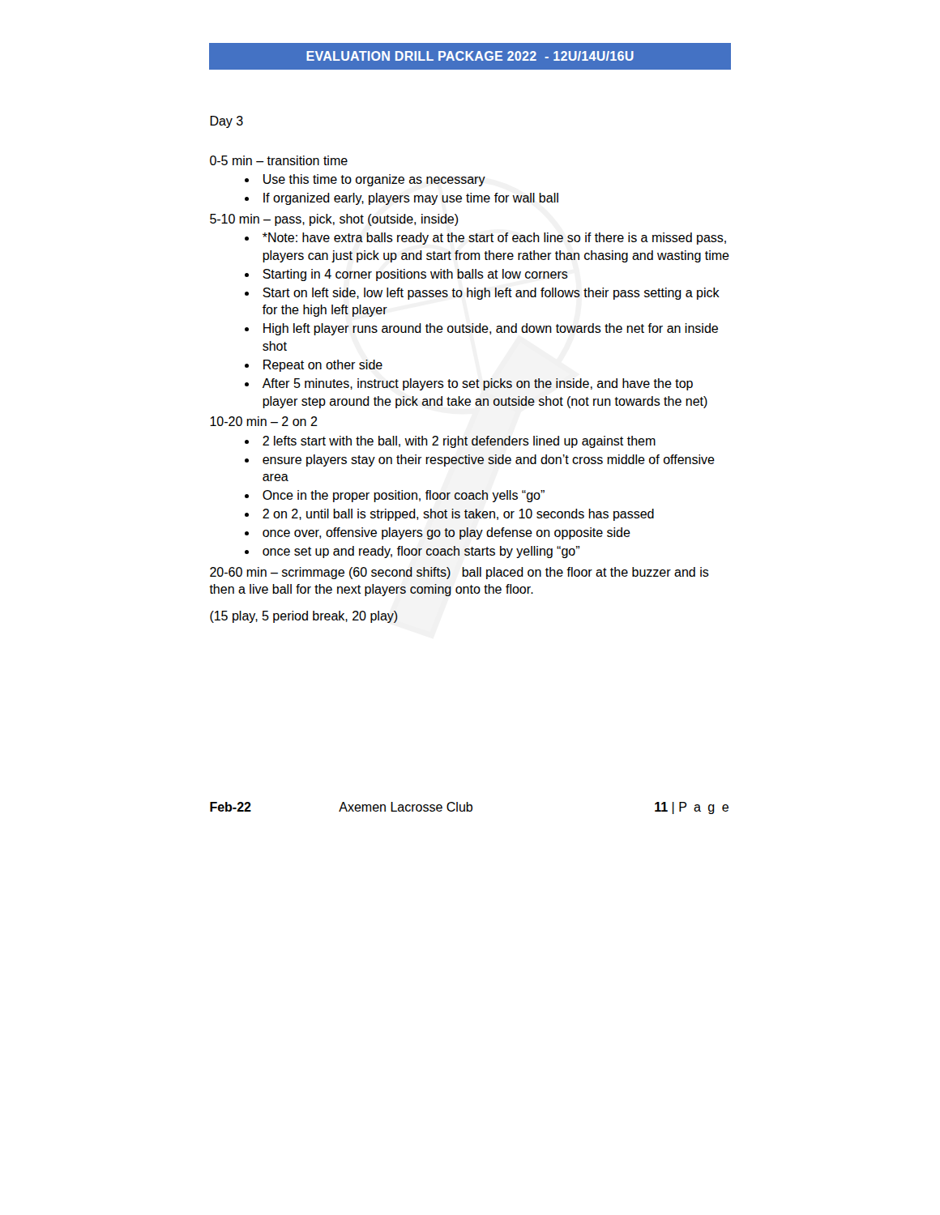EVALUATION DRILL PACKAGE 2022 - 12U/14U/16U
Day 3
0-5 min – transition time
Use this time to organize as necessary
If organized early, players may use time for wall ball
5-10 min – pass, pick, shot (outside, inside)
*Note: have extra balls ready at the start of each line so if there is a missed pass, players can just pick up and start from there rather than chasing and wasting time
Starting in 4 corner positions with balls at low corners
Start on left side, low left passes to high left and follows their pass setting a pick for the high left player
High left player runs around the outside, and down towards the net for an inside shot
Repeat on other side
After 5 minutes, instruct players to set picks on the inside, and have the top player step around the pick and take an outside shot (not run towards the net)
10-20 min – 2 on 2
2 lefts start with the ball, with 2 right defenders lined up against them
ensure players stay on their respective side and don’t cross middle of offensive area
Once in the proper position, floor coach yells “go”
2 on 2, until ball is stripped, shot is taken, or 10 seconds has passed
once over, offensive players go to play defense on opposite side
once set up and ready, floor coach starts by yelling “go”
20-60 min – scrimmage (60 second shifts) ball placed on the floor at the buzzer and is then a live ball for the next players coming onto the floor.
(15 play, 5 period break, 20 play)
Feb-22 Axemen Lacrosse Club 11 | P a g e